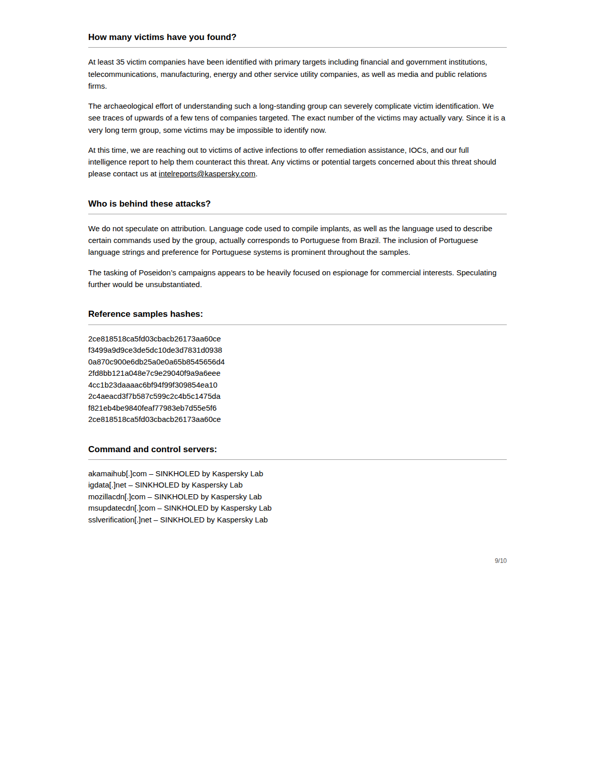How many victims have you found?
At least 35 victim companies have been identified with primary targets including financial and government institutions, telecommunications, manufacturing, energy and other service utility companies, as well as media and public relations firms.
The archaeological effort of understanding such a long-standing group can severely complicate victim identification. We see traces of upwards of a few tens of companies targeted. The exact number of the victims may actually vary. Since it is a very long term group, some victims may be impossible to identify now.
At this time, we are reaching out to victims of active infections to offer remediation assistance, IOCs, and our full intelligence report to help them counteract this threat. Any victims or potential targets concerned about this threat should please contact us at intelreports@kaspersky.com.
Who is behind these attacks?
We do not speculate on attribution. Language code used to compile implants, as well as the language used to describe certain commands used by the group, actually corresponds to Portuguese from Brazil. The inclusion of Portuguese language strings and preference for Portuguese systems is prominent throughout the samples.
The tasking of Poseidon’s campaigns appears to be heavily focused on espionage for commercial interests. Speculating further would be unsubstantiated.
Reference samples hashes:
2ce818518ca5fd03cbacb26173aa60ce
f3499a9d9ce3de5dc10de3d7831d0938
0a870c900e6db25a0e0a65b8545656d4
2fd8bb121a048e7c9e29040f9a9a6eee
4cc1b23daaaac6bf94f99f309854ea10
2c4aeacd3f7b587c599c2c4b5c1475da
f821eb4be9840feaf77983eb7d55e5f6
2ce818518ca5fd03cbacb26173aa60ce
Command and control servers:
akamaihub[.]com – SINKHOLED by Kaspersky Lab
igdata[.]net – SINKHOLED by Kaspersky Lab
mozillacdn[.]com – SINKHOLED by Kaspersky Lab
msupdatecdn[.]com – SINKHOLED by Kaspersky Lab
sslverification[.]net – SINKHOLED by Kaspersky Lab
9/10